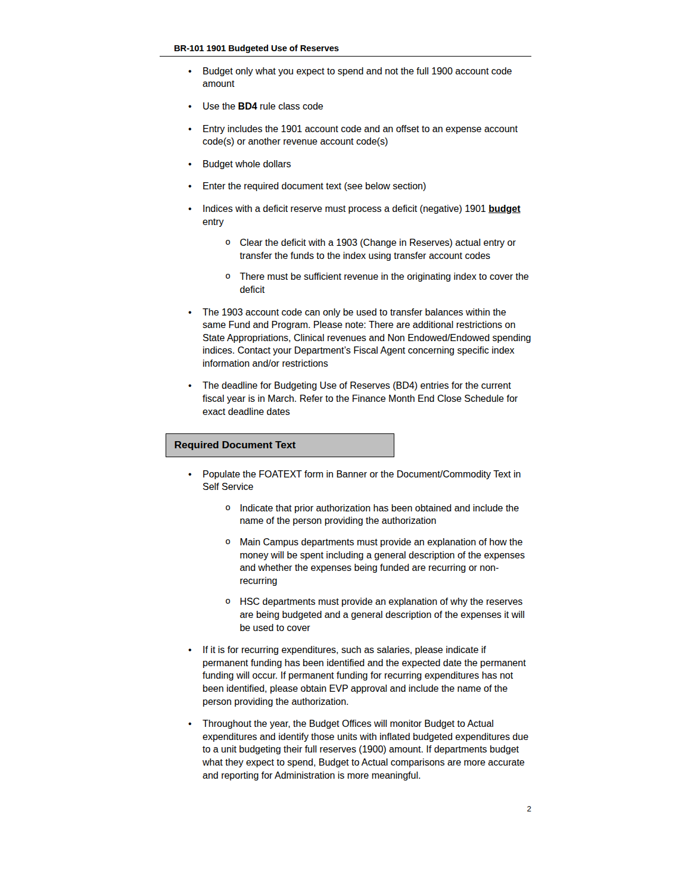BR-101 1901 Budgeted Use of Reserves
Budget only what you expect to spend and not the full 1900 account code amount
Use the BD4 rule class code
Entry includes the 1901 account code and an offset to an expense account code(s) or another revenue account code(s)
Budget whole dollars
Enter the required document text (see below section)
Indices with a deficit reserve must process a deficit (negative) 1901 budget entry
Clear the deficit with a 1903 (Change in Reserves) actual entry or transfer the funds to the index using transfer account codes
There must be sufficient revenue in the originating index to cover the deficit
The 1903 account code can only be used to transfer balances within the same Fund and Program. Please note: There are additional restrictions on State Appropriations, Clinical revenues and Non Endowed/Endowed spending indices. Contact your Department’s Fiscal Agent concerning specific index information and/or restrictions
The deadline for Budgeting Use of Reserves (BD4) entries for the current fiscal year is in March. Refer to the Finance Month End Close Schedule for exact deadline dates
Required Document Text
Populate the FOATEXT form in Banner or the Document/Commodity Text in Self Service
Indicate that prior authorization has been obtained and include the name of the person providing the authorization
Main Campus departments must provide an explanation of how the money will be spent including a general description of the expenses and whether the expenses being funded are recurring or non-recurring
HSC departments must provide an explanation of why the reserves are being budgeted and a general description of the expenses it will be used to cover
If it is for recurring expenditures, such as salaries, please indicate if permanent funding has been identified and the expected date the permanent funding will occur. If permanent funding for recurring expenditures has not been identified, please obtain EVP approval and include the name of the person providing the authorization.
Throughout the year, the Budget Offices will monitor Budget to Actual expenditures and identify those units with inflated budgeted expenditures due to a unit budgeting their full reserves (1900) amount. If departments budget what they expect to spend, Budget to Actual comparisons are more accurate and reporting for Administration is more meaningful.
2